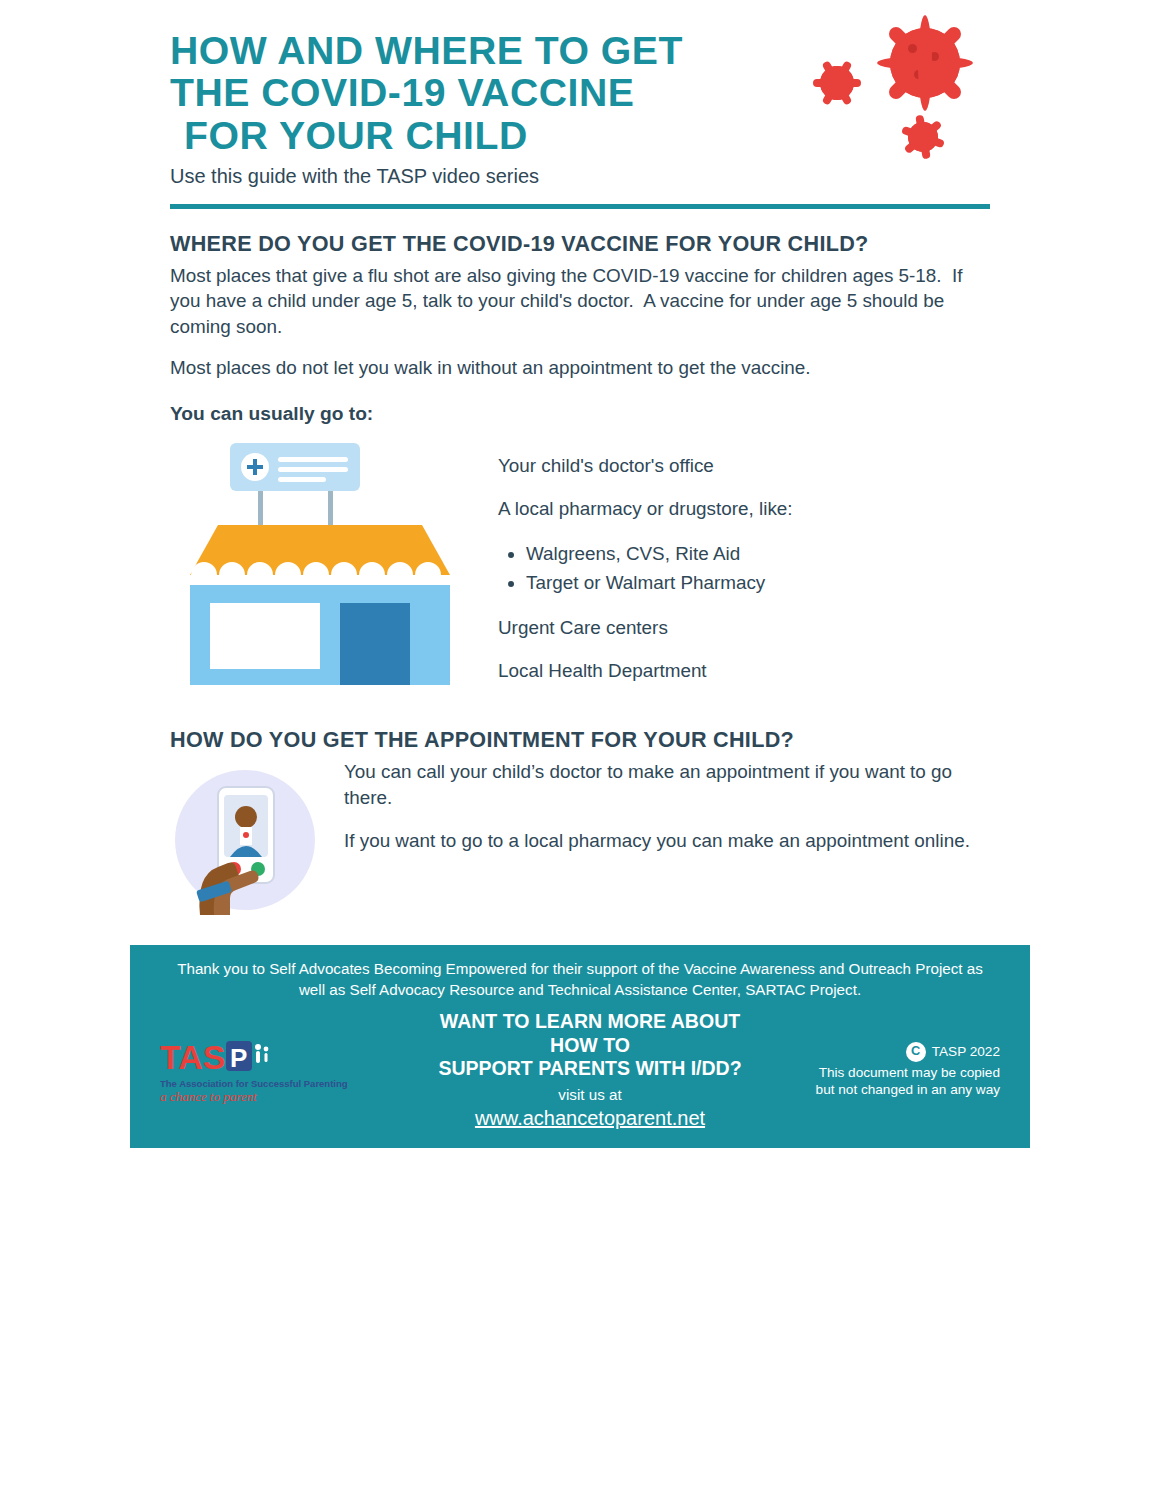How and Where to Get
the COVID-19 Vaccinefor Your Child
Use this guide with the TASP video series
Where do you get the COVID-19 vaccine for your child?
Most places that give a flu shot are also giving the COVID-19 vaccine for children ages 5-18. If you have a child under age 5, talk to your child's doctor. A vaccine for under age 5 should be coming soon.
Most places do not let you walk in without an appointment to get the vaccine.
You can usually go to:
Your child's doctor's office
A local pharmacy or drugstore, like:
Walgreens, CVS, Rite Aid
Target or Walmart Pharmacy
Urgent Care centers
Local Health Department
How do you get the appointment for your child?
You can call your child’s doctor to make an appointment if you want to go there.
If you want to go to a local pharmacy you can make an appointment online.
Thank you to Self Advocates Becoming Empowered for their support of the Vaccine Awareness and Outreach Project as well as Self Advocacy Resource and Technical Assistance Center, SARTAC Project.
TAS P The Association for Successful Parenting a chance to parent
Want to learn more about how to
support parents with I/DD?
visit us at
www.achancetoparent.net
CTASP 2022
This document may be copied
but not changed in an any way